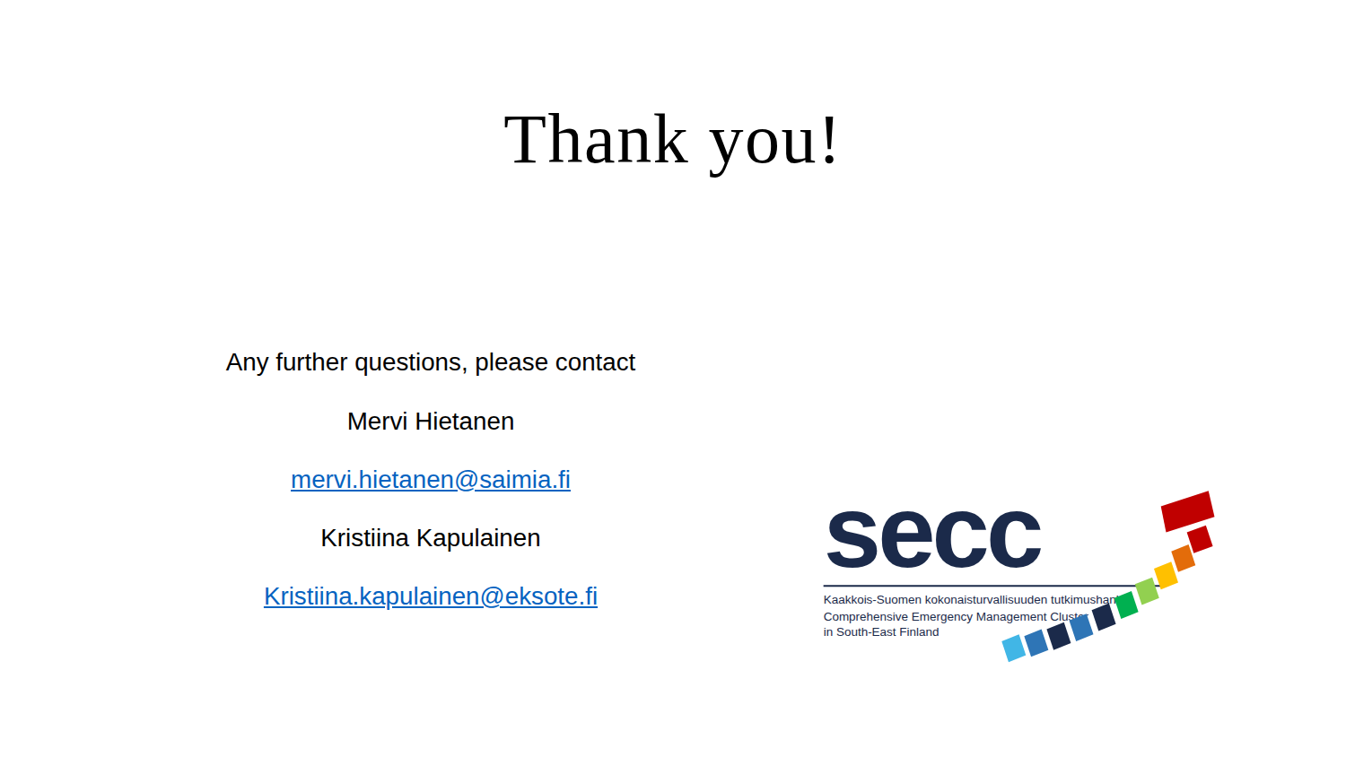Thank you!
Any further questions, please contact
Mervi Hietanen
mervi.hietanen@saimia.fi
Kristiina Kapulainen
Kristiina.kapulainen@eksote.fi
secc Kaakkois-Suomen kokonaisturvallisuuden tutkimushanke Comprehensive Emergency Management Cluster in South-East Finland